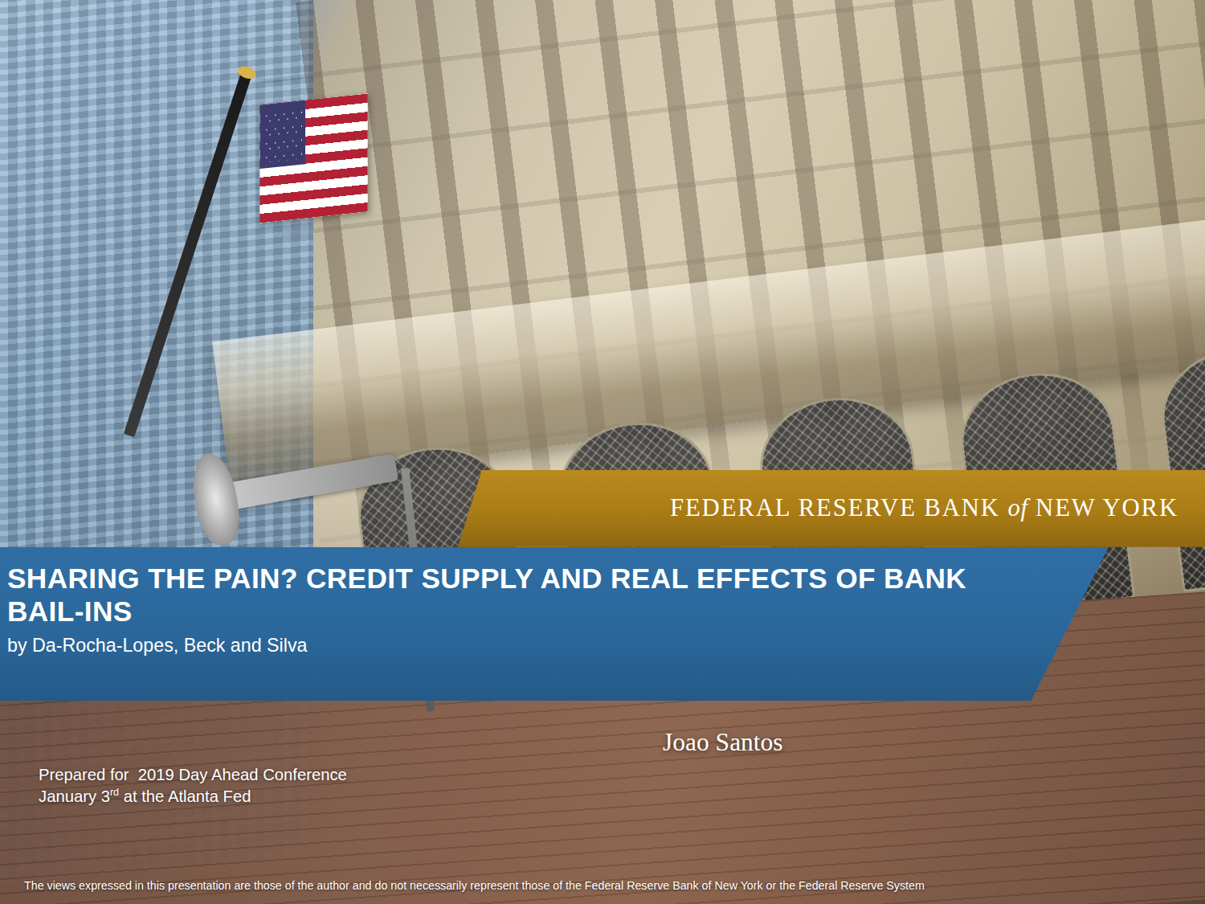FEDERAL RESERVE BANK of NEW YORK
Sharing the Pain? Credit Supply and Real Effects of Bank Bail-ins
by Da-Rocha-Lopes, Beck and Silva
Joao Santos
Prepared for 2019 Day Ahead Conference
January 3rd at the Atlanta Fed
The views expressed in this presentation are those of the author and do not necessarily represent those of the Federal Reserve Bank of New York or the Federal Reserve System